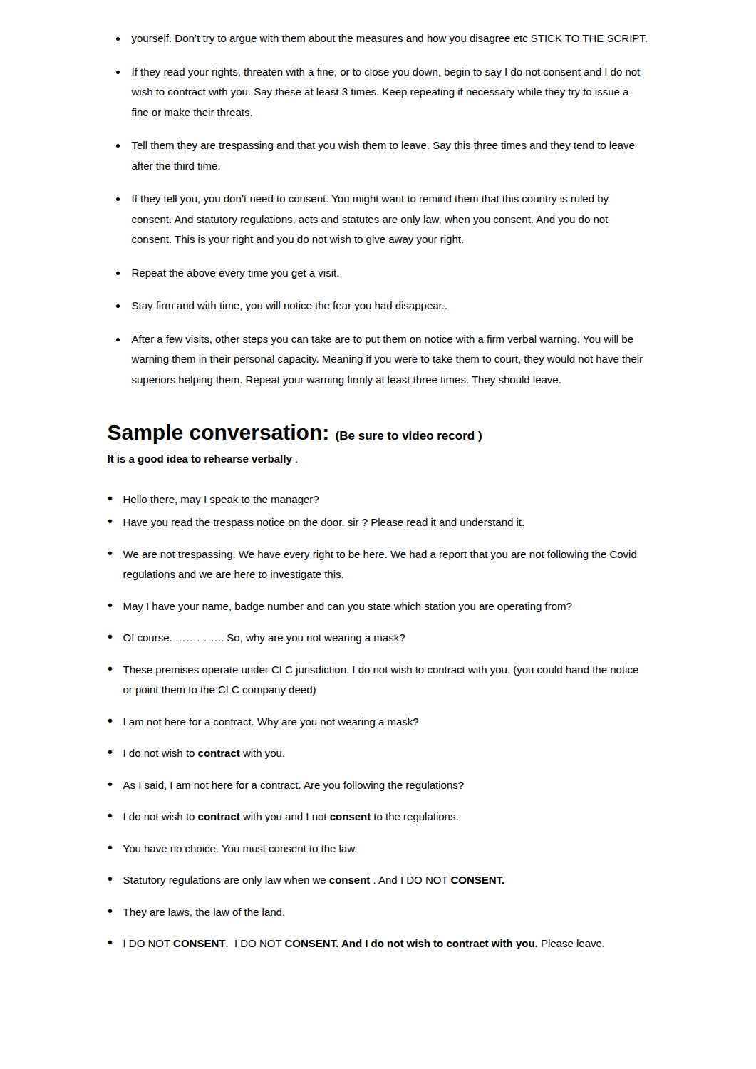yourself. Don’t try to argue with them about the measures and how you disagree etc STICK TO THE SCRIPT.
If they read your rights, threaten with a fine, or to close you down, begin to say I do not consent and I do not wish to contract with you. Say these at least 3 times. Keep repeating if necessary while they try to issue a fine or make their threats.
Tell them they are trespassing and that you wish them to leave. Say this three times and they tend to leave after the third time.
If they tell you, you don’t need to consent. You might want to remind them that this country is ruled by consent. And statutory regulations, acts and statutes are only law, when you consent. And you do not consent. This is your right and you do not wish to give away your right.
Repeat the above every time you get a visit.
Stay firm and with time, you will notice the fear you had disappear..
After a few visits, other steps you can take are to put them on notice with a firm verbal warning. You will be warning them in their personal capacity. Meaning if you were to take them to court, they would not have their superiors helping them. Repeat your warning firmly at least three times. They should leave.
Sample conversation: (Be sure to video record )
It is a good idea to rehearse verbally .
Hello there, may I speak to the manager?
Have you read the trespass notice on the door, sir ? Please read it and understand it.
We are not trespassing. We have every right to be here. We had a report that you are not following the Covid regulations and we are here to investigate this.
May I have your name, badge number and can you state which station you are operating from?
Of course. ………….. So, why are you not wearing a mask?
These premises operate under CLC jurisdiction. I do not wish to contract with you. (you could hand the notice or point them to the CLC company deed)
I am not here for a contract. Why are you not wearing a mask?
I do not wish to contract with you.
As I said, I am not here for a contract. Are you following the regulations?
I do not wish to contract with you and I not consent to the regulations.
You have no choice. You must consent to the law.
Statutory regulations are only law when we consent . And I DO NOT CONSENT.
They are laws, the law of the land.
I DO NOT CONSENT. I DO NOT CONSENT. And I do not wish to contract with you. Please leave.